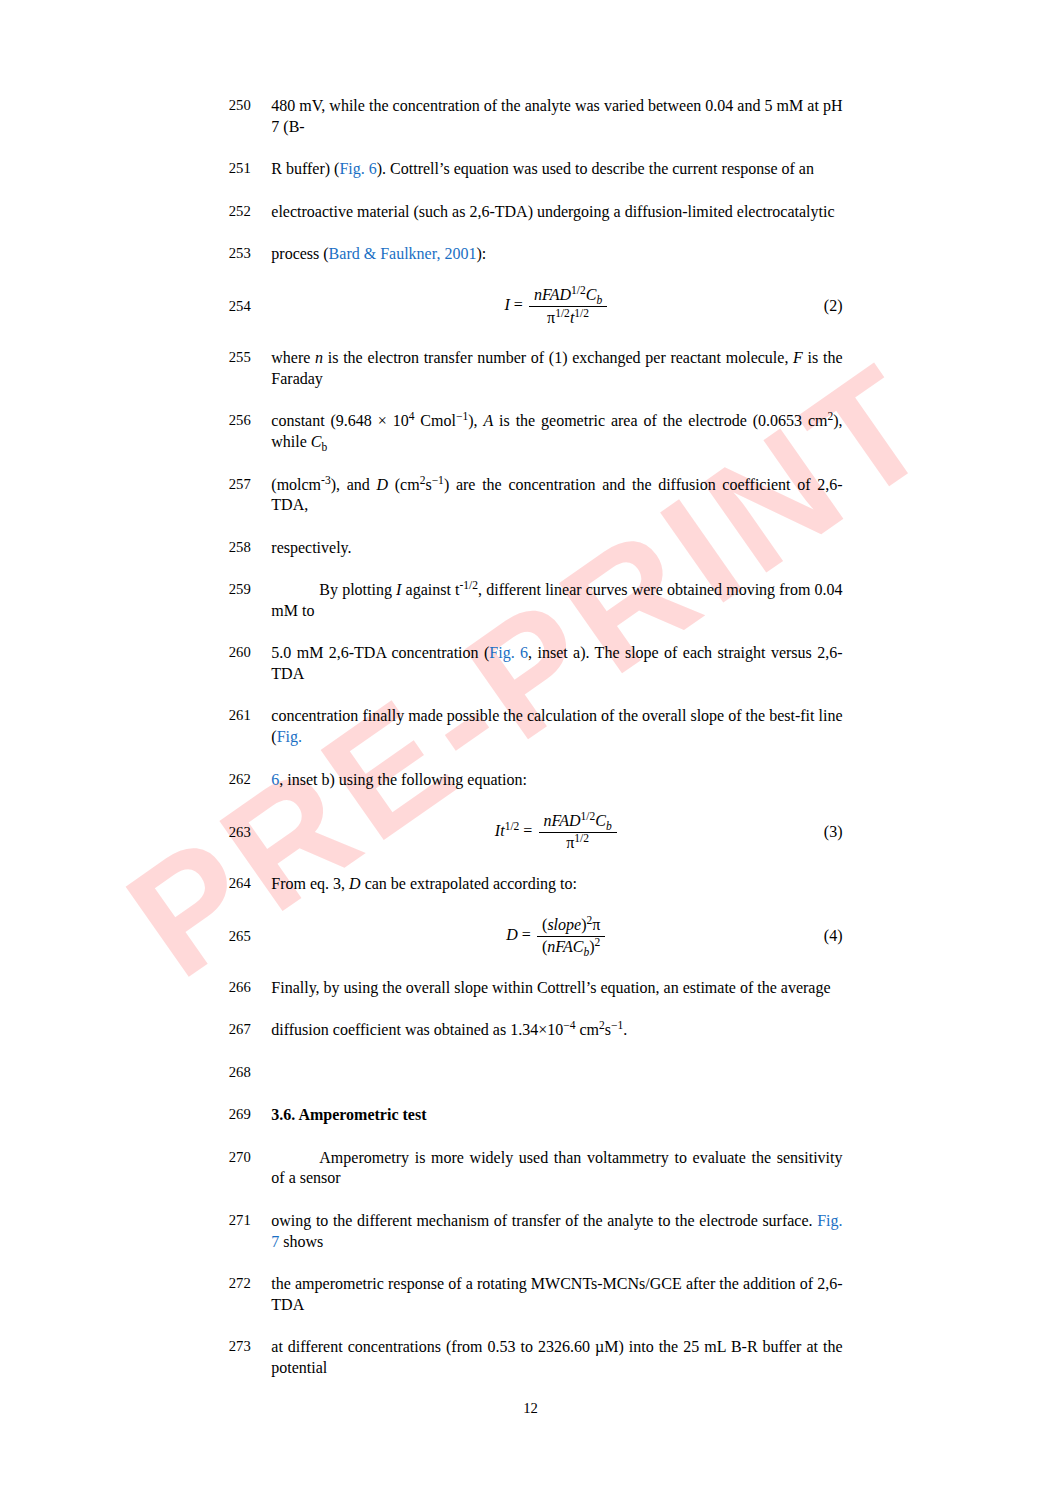PRE-PRINT
250
480 mV, while the concentration of the analyte was varied between 0.04 and 5 mM at pH 7 (B-
251
R buffer) (Fig. 6). Cottrell’s equation was used to describe the current response of an
252
electroactive material (such as 2,6-TDA) undergoing a diffusion-limited electrocatalytic
253
process (Bard & Faulkner, 2001):
254
I = nFAD1/2Cb π1/2t1/2 (2)
255
where n is the electron transfer number of (1) exchanged per reactant molecule, F is the Faraday
256
constant (9.648 × 104 Cmol−1), A is the geometric area of the electrode (0.0653 cm2), while Cb
257
(molcm-3), and D (cm2s−1) are the concentration and the diffusion coefficient of 2,6-TDA,
258
respectively.
259
   By plotting I against t-1/2, different linear curves were obtained moving from 0.04 mM to
260
5.0 mM 2,6-TDA concentration (Fig. 6, inset a). The slope of each straight versus 2,6-TDA
261
concentration finally made possible the calculation of the overall slope of the best-fit line (Fig.
262
6, inset b) using the following equation:
263
It1/2 = nFAD1/2Cb π1/2 (3)
264
From eq. 3, D can be extrapolated according to:
265
D = (slope)2π (nFACb)2 (4)
266
Finally, by using the overall slope within Cottrell’s equation, an estimate of the average
267
diffusion coefficient was obtained as 1.34×10−4 cm2s−1.
268
269
3.6. Amperometric test
270
   Amperometry is more widely used than voltammetry to evaluate the sensitivity of a sensor
271
owing to the different mechanism of transfer of the analyte to the electrode surface. Fig. 7 shows
272
the amperometric response of a rotating MWCNTs-MCNs/GCE after the addition of 2,6-TDA
273
at different concentrations (from 0.53 to 2326.60 µM) into the 25 mL B-R buffer at the potential
12